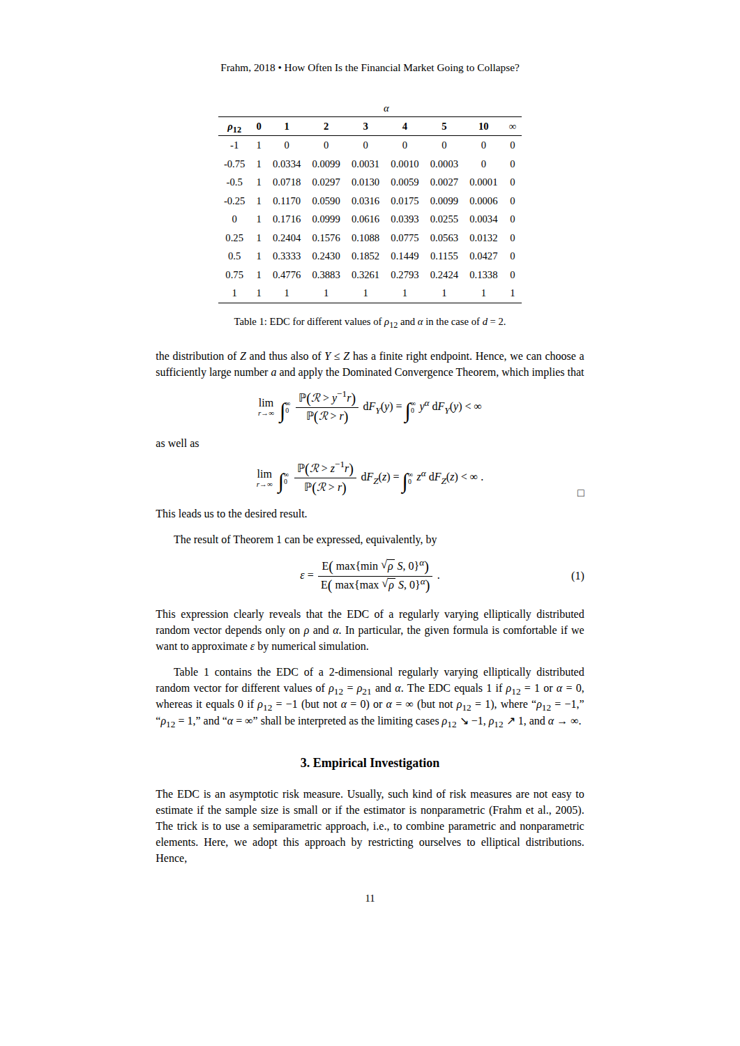Frahm, 2018 • How Often Is the Financial Market Going to Collapse?
| | α |
| ρ 12 | 0 | 1 | 2 | 3 | 4 | 5 | 10 | ∞ |
| -1 | 1 | 0 | 0 | 0 | 0 | 0 | 0 | 0 |
| -0.75 | 1 | 0.0334 | 0.0099 | 0.0031 | 0.0010 | 0.0003 | 0 | 0 |
| -0.5 | 1 | 0.0718 | 0.0297 | 0.0130 | 0.0059 | 0.0027 | 0.0001 | 0 |
| -0.25 | 1 | 0.1170 | 0.0590 | 0.0316 | 0.0175 | 0.0099 | 0.0006 | 0 |
| 0 | 1 | 0.1716 | 0.0999 | 0.0616 | 0.0393 | 0.0255 | 0.0034 | 0 |
| 0.25 | 1 | 0.2404 | 0.1576 | 0.1088 | 0.0775 | 0.0563 | 0.0132 | 0 |
| 0.5 | 1 | 0.3333 | 0.2430 | 0.1852 | 0.1449 | 0.1155 | 0.0427 | 0 |
| 0.75 | 1 | 0.4776 | 0.3883 | 0.3261 | 0.2793 | 0.2424 | 0.1338 | 0 |
| 1 | 1 | 1 | 1 | 1 | 1 | 1 | 1 | 1 |
Table 1: EDC for different values of ρ12 and α in the case of d = 2.
the distribution of Z and thus also of Y ≤ Z has a finite right endpoint. Hence, we can choose a sufficiently large number a and apply the Dominated Convergence Theorem, which implies that
lim r→∞ ∫∞0 ℙ(ℛ > y−1r) ℙ(ℛ > r) dFY(y) = ∫∞0 yα dFY(y) < ∞
as well as
lim r→∞ ∫∞0 ℙ(ℛ > z−1r) ℙ(ℛ > r) dFZ(z) = ∫∞0 zα dFZ(z) < ∞ .
This leads us to the desired result.□
The result of Theorem 1 can be expressed, equivalently, by
ε = E( max{min ρ S, 0}α) E( max{max ρ S, 0}α) . (1)
This expression clearly reveals that the EDC of a regularly varying elliptically distributed random vector depends only on ρ and α. In particular, the given formula is comfortable if we want to approximate ε by numerical simulation.
Table 1 contains the EDC of a 2-dimensional regularly varying elliptically distributed random vector for different values of ρ12 = ρ21 and α. The EDC equals 1 if ρ12 = 1 or α = 0, whereas it equals 0 if ρ12 = −1 (but not α = 0) or α = ∞ (but not ρ12 = 1), where “ρ12 = −1,” “ρ12 = 1,” and “α = ∞” shall be interpreted as the limiting cases ρ12 ↘ −1, ρ12 ↗ 1, and α → ∞.
3. Empirical Investigation
The EDC is an asymptotic risk measure. Usually, such kind of risk measures are not easy to estimate if the sample size is small or if the estimator is nonparametric (Frahm et al., 2005). The trick is to use a semiparametric approach, i.e., to combine parametric and nonparametric elements. Here, we adopt this approach by restricting ourselves to elliptical distributions. Hence,
11